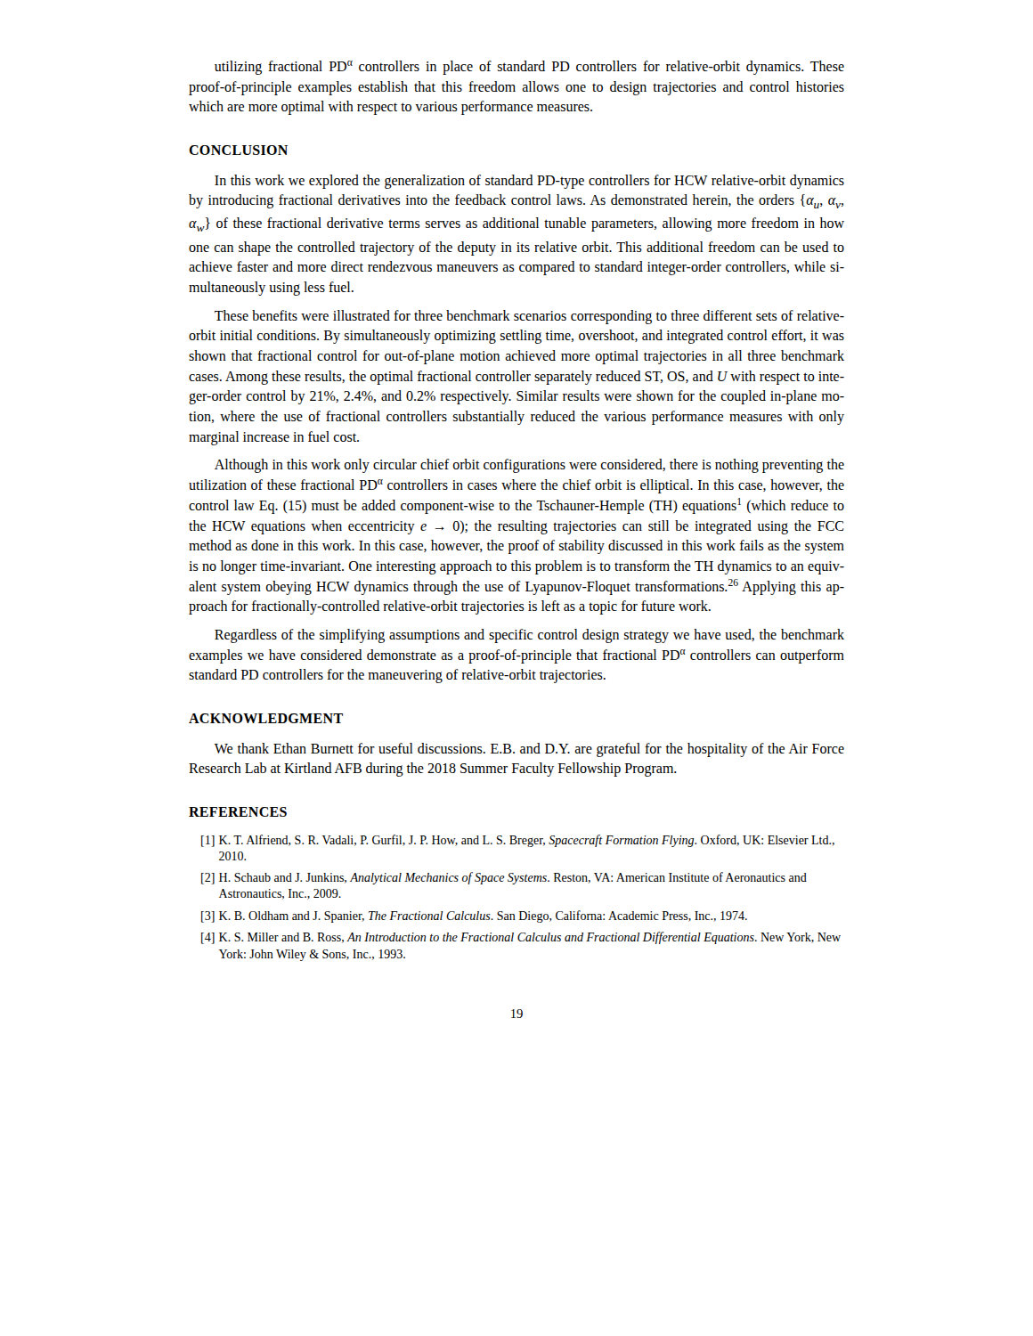utilizing fractional PDα controllers in place of standard PD controllers for relative-orbit dynamics. These proof-of-principle examples establish that this freedom allows one to design trajectories and control histories which are more optimal with respect to various performance measures.
Conclusion
In this work we explored the generalization of standard PD-type controllers for HCW relative-orbit dynamics by introducing fractional derivatives into the feedback control laws. As demonstrated herein, the orders {αu, αv, αw} of these fractional derivative terms serves as additional tunable parameters, allowing more freedom in how one can shape the controlled trajectory of the deputy in its relative orbit. This additional freedom can be used to achieve faster and more direct rendezvous maneuvers as compared to standard integer-order controllers, while simultaneously using less fuel.
These benefits were illustrated for three benchmark scenarios corresponding to three different sets of relative-orbit initial conditions. By simultaneously optimizing settling time, overshoot, and integrated control effort, it was shown that fractional control for out-of-plane motion achieved more optimal trajectories in all three benchmark cases. Among these results, the optimal fractional controller separately reduced ST, OS, and U with respect to integer-order control by 21%, 2.4%, and 0.2% respectively. Similar results were shown for the coupled in-plane motion, where the use of fractional controllers substantially reduced the various performance measures with only marginal increase in fuel cost.
Although in this work only circular chief orbit configurations were considered, there is nothing preventing the utilization of these fractional PDα controllers in cases where the chief orbit is elliptical. In this case, however, the control law Eq. (15) must be added component-wise to the Tschauner-Hemple (TH) equations1 (which reduce to the HCW equations when eccentricity e → 0); the resulting trajectories can still be integrated using the FCC method as done in this work. In this case, however, the proof of stability discussed in this work fails as the system is no longer time-invariant. One interesting approach to this problem is to transform the TH dynamics to an equivalent system obeying HCW dynamics through the use of Lyapunov-Floquet transformations.26 Applying this approach for fractionally-controlled relative-orbit trajectories is left as a topic for future work.
Regardless of the simplifying assumptions and specific control design strategy we have used, the benchmark examples we have considered demonstrate as a proof-of-principle that fractional PDα controllers can outperform standard PD controllers for the maneuvering of relative-orbit trajectories.
Acknowledgment
We thank Ethan Burnett for useful discussions. E.B. and D.Y. are grateful for the hospitality of the Air Force Research Lab at Kirtland AFB during the 2018 Summer Faculty Fellowship Program.
References
1 K. T. Alfriend, S. R. Vadali, P. Gurfil, J. P. How, and L. S. Breger, Spacecraft Formation Flying. Oxford, UK: Elsevier Ltd., 2010.
2 H. Schaub and J. Junkins, Analytical Mechanics of Space Systems. Reston, VA: American Institute of Aeronautics and Astronautics, Inc., 2009.
3 K. B. Oldham and J. Spanier, The Fractional Calculus. San Diego, Californa: Academic Press, Inc., 1974.
4 K. S. Miller and B. Ross, An Introduction to the Fractional Calculus and Fractional Differential Equations. New York, New York: John Wiley & Sons, Inc., 1993.
19